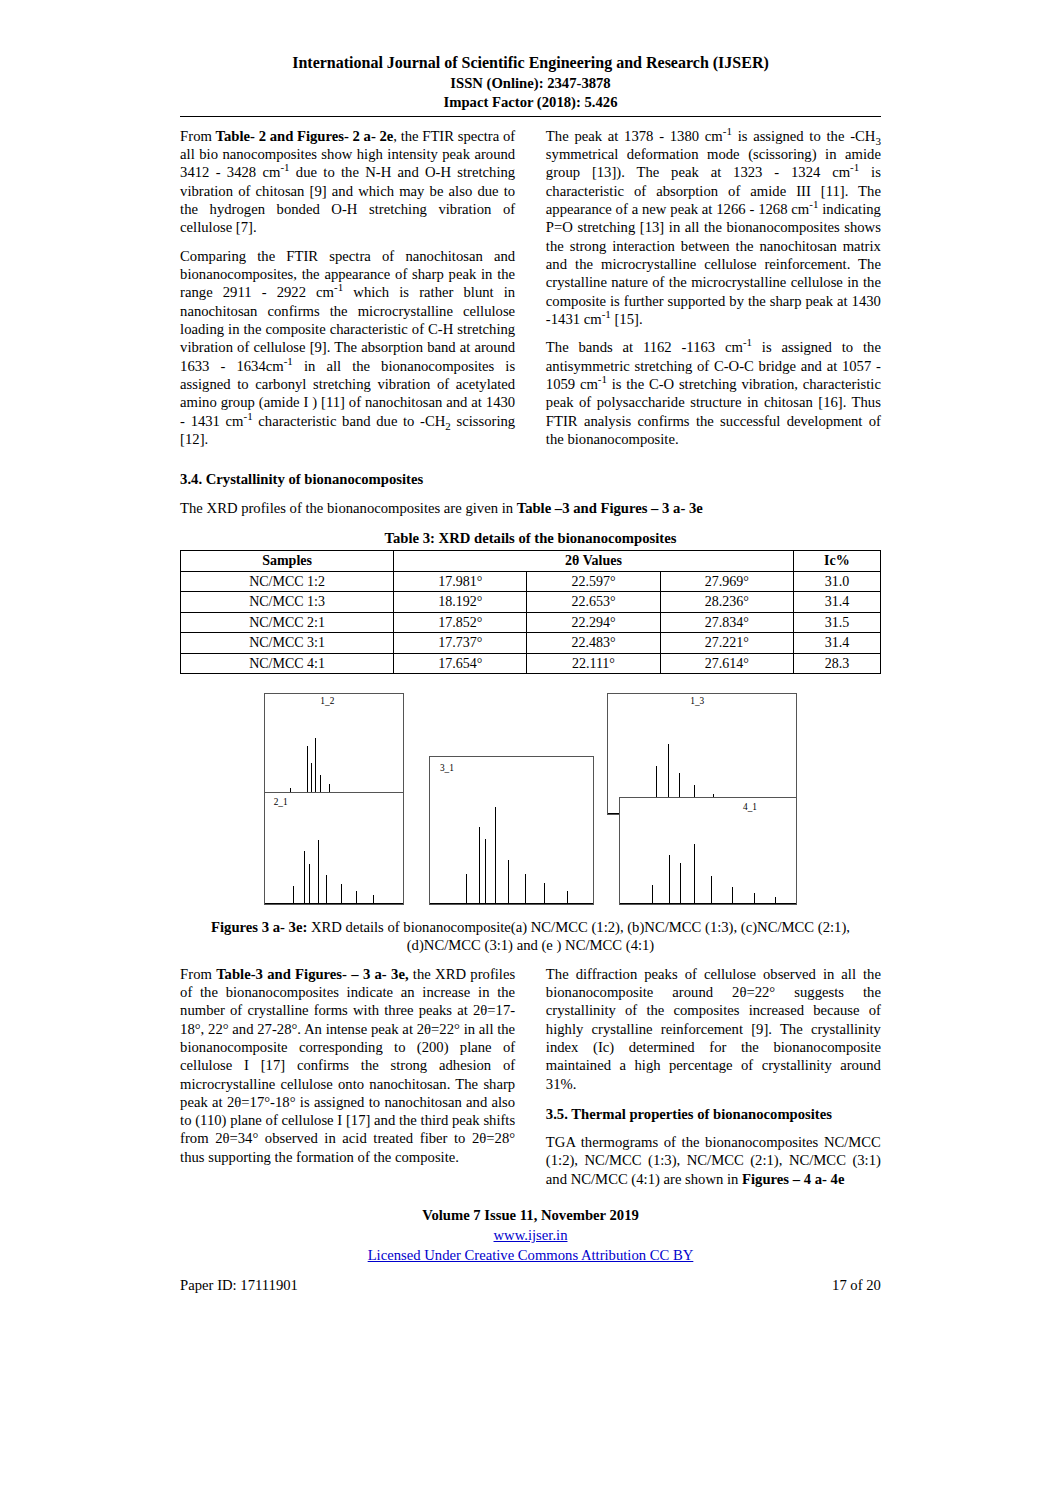International Journal of Scientific Engineering and Research (IJSER)
ISSN (Online): 2347-3878
Impact Factor (2018): 5.426
From Table- 2 and Figures- 2 a- 2e, the FTIR spectra of all bio nanocomposites show high intensity peak around 3412 - 3428 cm-1 due to the N-H and O-H stretching vibration of chitosan [9] and which may be also due to the hydrogen bonded O-H stretching vibration of cellulose [7].
Comparing the FTIR spectra of nanochitosan and bionanocomposites, the appearance of sharp peak in the range 2911 - 2922 cm-1 which is rather blunt in nanochitosan confirms the microcrystalline cellulose loading in the composite characteristic of C-H stretching vibration of cellulose [9]. The absorption band at around 1633 - 1634cm-1 in all the bionanocomposites is assigned to carbonyl stretching vibration of acetylated amino group (amide I ) [11] of nanochitosan and at 1430 - 1431 cm-1 characteristic band due to -CH2 scissoring [12].
The peak at 1378 - 1380 cm-1 is assigned to the -CH3 symmetrical deformation mode (scissoring) in amide group [13]). The peak at 1323 - 1324 cm-1 is characteristic of absorption of amide III [11]. The appearance of a new peak at 1266 - 1268 cm-1 indicating P=O stretching [13] in all the bionanocomposites shows the strong interaction between the nanochitosan matrix and the microcrystalline cellulose reinforcement. The crystalline nature of the microcrystalline cellulose in the composite is further supported by the sharp peak at 1430 -1431 cm-1 [15].
The bands at 1162 -1163 cm-1 is assigned to the antisymmetric stretching of C-O-C bridge and at 1057 - 1059 cm-1 is the C-O stretching vibration, characteristic peak of polysaccharide structure in chitosan [16]. Thus FTIR analysis confirms the successful development of the bionanocomposite.
3.4. Crystallinity of bionanocomposites
The XRD profiles of the bionanocomposites are given in Table –3 and Figures – 3 a- 3e
Table 3: XRD details of the bionanocomposites
| Samples | 2θ Values | Ic% |
| --- | --- | --- |
| NC/MCC 1:2 | 17.981° | 22.597° | 27.969° | 31.0 |
| NC/MCC 1:3 | 18.192° | 22.653° | 28.236° | 31.4 |
| NC/MCC 2:1 | 17.852° | 22.294° | 27.834° | 31.5 |
| NC/MCC 3:1 | 17.737° | 22.483° | 27.221° | 31.4 |
| NC/MCC 4:1 | 17.654° | 22.111° | 27.614° | 28.3 |
1_2
2_1
3_1
1_3
4_1
Figures 3 a- 3e: XRD details of bionanocomposite(a) NC/MCC (1:2), (b)NC/MCC (1:3), (c)NC/MCC (2:1),
(d)NC/MCC (3:1) and (e ) NC/MCC (4:1)
From Table-3 and Figures- – 3 a- 3e, the XRD profiles of the bionanocomposites indicate an increase in the number of crystalline forms with three peaks at 2θ=17-18°, 22° and 27-28°. An intense peak at 2θ=22° in all the bionanocomposite corresponding to (200) plane of cellulose I [17] confirms the strong adhesion of microcrystalline cellulose onto nanochitosan. The sharp peak at 2θ=17°-18° is assigned to nanochitosan and also to (110) plane of cellulose I [17] and the third peak shifts from 2θ=34° observed in acid treated fiber to 2θ=28° thus supporting the formation of the composite.
The diffraction peaks of cellulose observed in all the bionanocomposite around 2θ=22° suggests the crystallinity of the composites increased because of highly crystalline reinforcement [9]. The crystallinity index (Ic) determined for the bionanocomposite maintained a high percentage of crystallinity around 31%.
3.5. Thermal properties of bionanocomposites
TGA thermograms of the bionanocomposites NC/MCC (1:2), NC/MCC (1:3), NC/MCC (2:1), NC/MCC (3:1) and NC/MCC (4:1) are shown in Figures – 4 a- 4e
Volume 7 Issue 11, November 2019
www.ijser.in
Licensed Under Creative Commons Attribution CC BY
Paper ID: 17111901 17 of 20